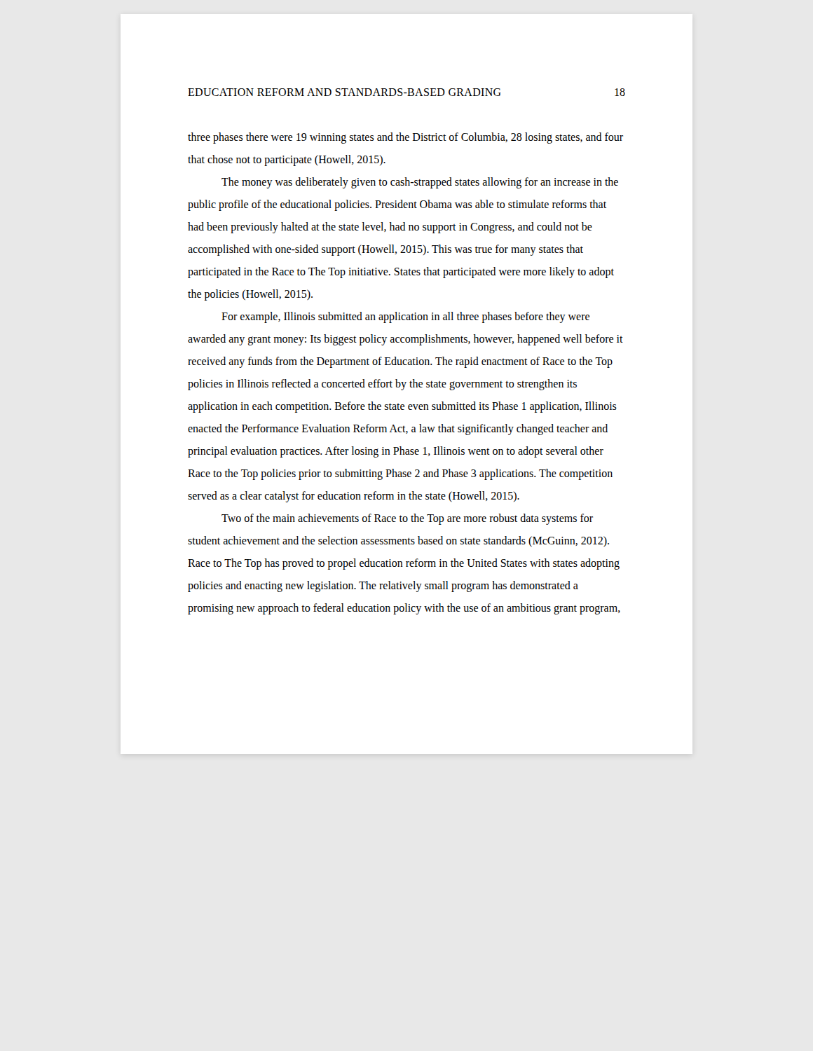Education Reform and Standards-Based Grading 18
three phases there were 19 winning states and the District of Columbia, 28 losing states, and four that chose not to participate (Howell, 2015).
The money was deliberately given to cash-strapped states allowing for an increase in the public profile of the educational policies. President Obama was able to stimulate reforms that had been previously halted at the state level, had no support in Congress, and could not be accomplished with one-sided support (Howell, 2015). This was true for many states that participated in the Race to The Top initiative. States that participated were more likely to adopt the policies (Howell, 2015).
For example, Illinois submitted an application in all three phases before they were awarded any grant money: Its biggest policy accomplishments, however, happened well before it received any funds from the Department of Education. The rapid enactment of Race to the Top policies in Illinois reflected a concerted effort by the state government to strengthen its application in each competition. Before the state even submitted its Phase 1 application, Illinois enacted the Performance Evaluation Reform Act, a law that significantly changed teacher and principal evaluation practices. After losing in Phase 1, Illinois went on to adopt several other Race to the Top policies prior to submitting Phase 2 and Phase 3 applications. The competition served as a clear catalyst for education reform in the state (Howell, 2015).
Two of the main achievements of Race to the Top are more robust data systems for student achievement and the selection assessments based on state standards (McGuinn, 2012). Race to The Top has proved to propel education reform in the United States with states adopting policies and enacting new legislation. The relatively small program has demonstrated a promising new approach to federal education policy with the use of an ambitious grant program,